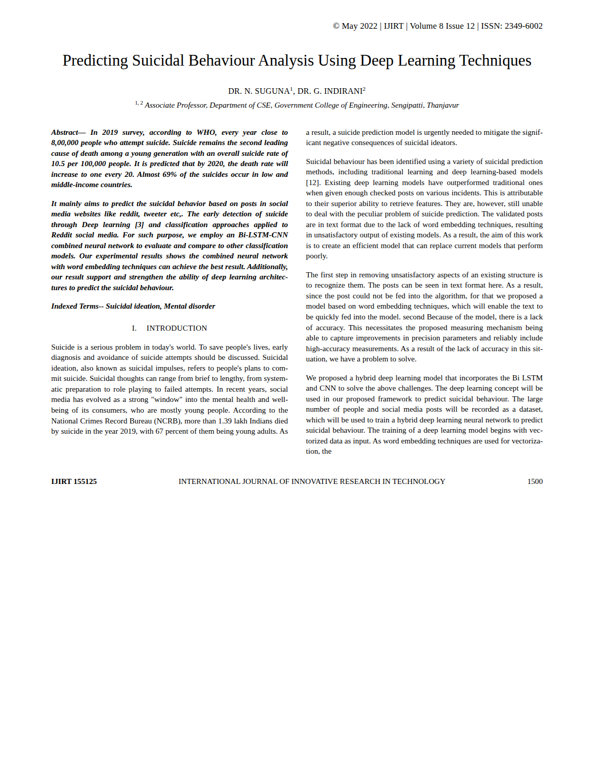© May 2022 | IJIRT | Volume 8 Issue 12 | ISSN: 2349-6002
Predicting Suicidal Behaviour Analysis Using Deep Learning Techniques
DR. N. SUGUNA1, DR. G. INDIRANI2
1, 2 Associate Professor, Department of CSE, Government College of Engineering, Sengipatti, Thanjavur
Abstract— In 2019 survey, according to WHO, every year close to 8,00,000 people who attempt suicide. Suicide remains the second leading cause of death among a young generation with an overall suicide rate of 10.5 per 100,000 people. It is predicted that by 2020, the death rate will increase to one every 20. Almost 69% of the suicides occur in low and middle-income countries.
It mainly aims to predict the suicidal behavior based on posts in social media websites like reddit, tweeter etc,. The early detection of suicide through Deep learning [3] and classification approaches applied to Reddit social media. For such purpose, we employ an Bi-LSTM-CNN combined neural network to evaluate and compare to other classification models. Our experimental results shows the combined neural network with word embedding techniques can achieve the best result. Additionally, our result support and strengthen the ability of deep learning architectures to predict the suicidal behaviour.
Indexed Terms-- Suicidal ideation, Mental disorder
I. INTRODUCTION
Suicide is a serious problem in today's world. To save people's lives, early diagnosis and avoidance of suicide attempts should be discussed. Suicidal ideation, also known as suicidal impulses, refers to people's plans to commit suicide. Suicidal thoughts can range from brief to lengthy, from systematic preparation to role playing to failed attempts. In recent years, social media has evolved as a strong "window" into the mental health and well-being of its consumers, who are mostly young people. According to the National Crimes Record Bureau (NCRB), more than 1.39 lakh Indians died by suicide in the year 2019, with 67 percent of them being young adults. As a result, a suicide prediction model is urgently needed to mitigate the significant negative consequences of suicidal ideators.
Suicidal behaviour has been identified using a variety of suicidal prediction methods, including traditional learning and deep learning-based models [12]. Existing deep learning models have outperformed traditional ones when given enough checked posts on various incidents. This is attributable to their superior ability to retrieve features. They are, however, still unable to deal with the peculiar problem of suicide prediction. The validated posts are in text format due to the lack of word embedding techniques, resulting in unsatisfactory output of existing models. As a result, the aim of this work is to create an efficient model that can replace current models that perform poorly.
The first step in removing unsatisfactory aspects of an existing structure is to recognize them. The posts can be seen in text format here. As a result, since the post could not be fed into the algorithm, for that we proposed a model based on word embedding techniques, which will enable the text to be quickly fed into the model. second Because of the model, there is a lack of accuracy. This necessitates the proposed measuring mechanism being able to capture improvements in precision parameters and reliably include high-accuracy measurements. As a result of the lack of accuracy in this situation, we have a problem to solve.
We proposed a hybrid deep learning model that incorporates the Bi LSTM and CNN to solve the above challenges. The deep learning concept will be used in our proposed framework to predict suicidal behaviour. The large number of people and social media posts will be recorded as a dataset, which will be used to train a hybrid deep learning neural network to predict suicidal behaviour. The training of a deep learning model begins with vectorized data as input. As word embedding techniques are used for vectorization, the
IJIRT 155125 INTERNATIONAL JOURNAL OF INNOVATIVE RESEARCH IN TECHNOLOGY 1500